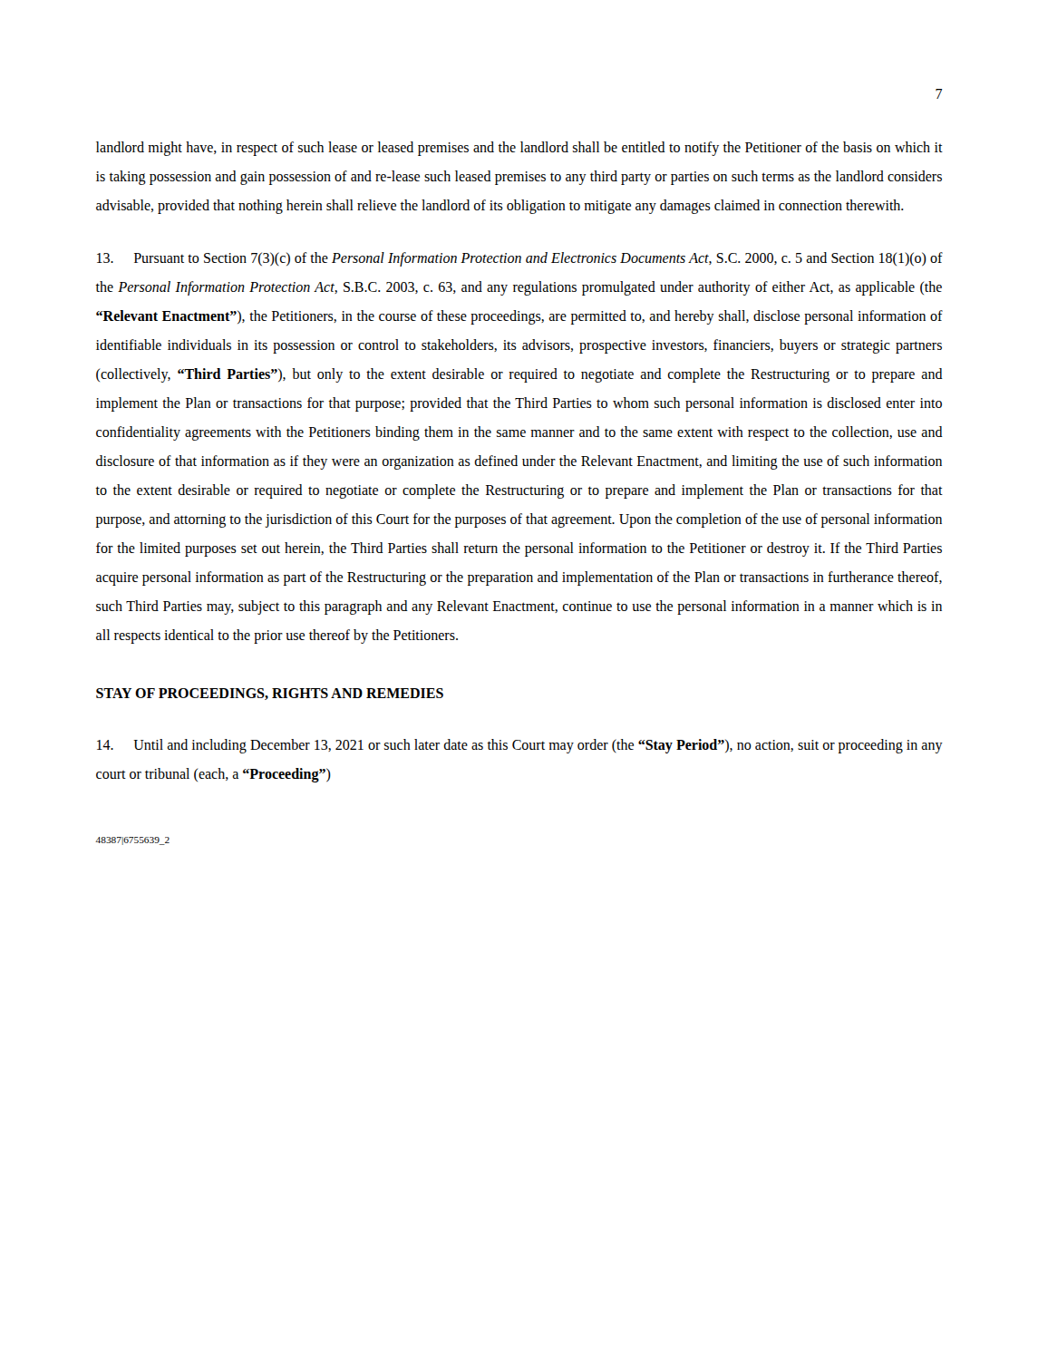7
landlord might have, in respect of such lease or leased premises and the landlord shall be entitled to notify the Petitioner of the basis on which it is taking possession and gain possession of and re-lease such leased premises to any third party or parties on such terms as the landlord considers advisable, provided that nothing herein shall relieve the landlord of its obligation to mitigate any damages claimed in connection therewith.
13. Pursuant to Section 7(3)(c) of the Personal Information Protection and Electronics Documents Act, S.C. 2000, c. 5 and Section 18(1)(o) of the Personal Information Protection Act, S.B.C. 2003, c. 63, and any regulations promulgated under authority of either Act, as applicable (the “Relevant Enactment”), the Petitioners, in the course of these proceedings, are permitted to, and hereby shall, disclose personal information of identifiable individuals in its possession or control to stakeholders, its advisors, prospective investors, financiers, buyers or strategic partners (collectively, “Third Parties”), but only to the extent desirable or required to negotiate and complete the Restructuring or to prepare and implement the Plan or transactions for that purpose; provided that the Third Parties to whom such personal information is disclosed enter into confidentiality agreements with the Petitioners binding them in the same manner and to the same extent with respect to the collection, use and disclosure of that information as if they were an organization as defined under the Relevant Enactment, and limiting the use of such information to the extent desirable or required to negotiate or complete the Restructuring or to prepare and implement the Plan or transactions for that purpose, and attorning to the jurisdiction of this Court for the purposes of that agreement. Upon the completion of the use of personal information for the limited purposes set out herein, the Third Parties shall return the personal information to the Petitioner or destroy it. If the Third Parties acquire personal information as part of the Restructuring or the preparation and implementation of the Plan or transactions in furtherance thereof, such Third Parties may, subject to this paragraph and any Relevant Enactment, continue to use the personal information in a manner which is in all respects identical to the prior use thereof by the Petitioners.
STAY OF PROCEEDINGS, RIGHTS AND REMEDIES
14. Until and including December 13, 2021 or such later date as this Court may order (the “Stay Period”), no action, suit or proceeding in any court or tribunal (each, a “Proceeding”)
48387|6755639_2